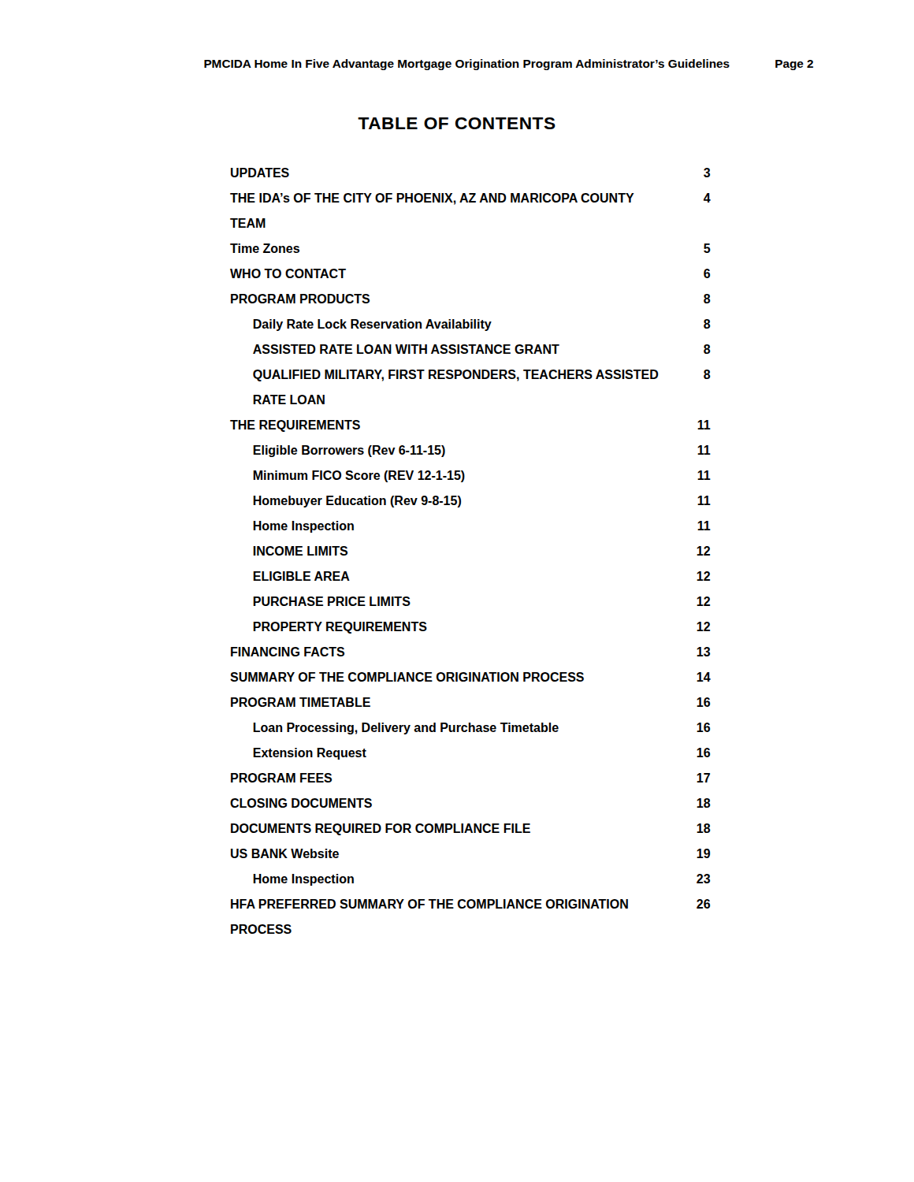PMCIDA Home In Five Advantage Mortgage Origination Program Administrator’s Guidelines Page 2
TABLE OF CONTENTS
| UPDATES | 3 |
| THE IDA’s OF THE CITY OF PHOENIX, AZ AND MARICOPA COUNTY TEAM | 4 |
| Time Zones | 5 |
| WHO TO CONTACT | 6 |
| PROGRAM PRODUCTS | 8 |
| Daily Rate Lock Reservation Availability | 8 |
| ASSISTED RATE LOAN WITH ASSISTANCE GRANT | 8 |
| QUALIFIED MILITARY, FIRST RESPONDERS, TEACHERS ASSISTED RATE LOAN | 8 |
| THE REQUIREMENTS | 11 |
| Eligible Borrowers (Rev 6-11-15) | 11 |
| Minimum FICO Score (REV 12-1-15) | 11 |
| Homebuyer Education (Rev 9-8-15) | 11 |
| Home Inspection | 11 |
| INCOME LIMITS | 12 |
| ELIGIBLE AREA | 12 |
| PURCHASE PRICE LIMITS | 12 |
| PROPERTY REQUIREMENTS | 12 |
| FINANCING FACTS | 13 |
| SUMMARY OF THE COMPLIANCE ORIGINATION PROCESS | 14 |
| PROGRAM TIMETABLE | 16 |
| Loan Processing, Delivery and Purchase Timetable | 16 |
| Extension Request | 16 |
| PROGRAM FEES | 17 |
| CLOSING DOCUMENTS | 18 |
| DOCUMENTS REQUIRED FOR COMPLIANCE FILE | 18 |
| US BANK Website | 19 |
| Home Inspection | 23 |
| HFA PREFERRED SUMMARY OF THE COMPLIANCE ORIGINATION PROCESS | 26 |